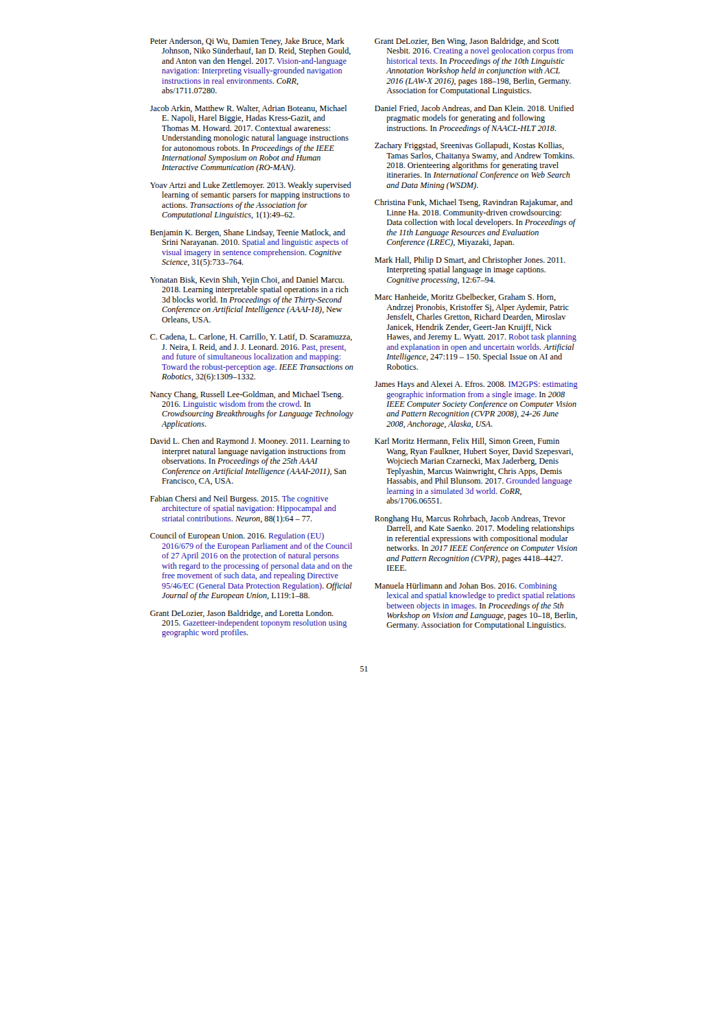Peter Anderson, Qi Wu, Damien Teney, Jake Bruce, Mark Johnson, Niko Sünderhauf, Ian D. Reid, Stephen Gould, and Anton van den Hengel. 2017. Vision-and-language navigation: Interpreting visually-grounded navigation instructions in real environments. CoRR, abs/1711.07280.
Jacob Arkin, Matthew R. Walter, Adrian Boteanu, Michael E. Napoli, Harel Biggie, Hadas Kress-Gazit, and Thomas M. Howard. 2017. Contextual awareness: Understanding monologic natural language instructions for autonomous robots. In Proceedings of the IEEE International Symposium on Robot and Human Interactive Communication (RO-MAN).
Yoav Artzi and Luke Zettlemoyer. 2013. Weakly supervised learning of semantic parsers for mapping instructions to actions. Transactions of the Association for Computational Linguistics, 1(1):49–62.
Benjamin K. Bergen, Shane Lindsay, Teenie Matlock, and Srini Narayanan. 2010. Spatial and linguistic aspects of visual imagery in sentence comprehension. Cognitive Science, 31(5):733–764.
Yonatan Bisk, Kevin Shih, Yejin Choi, and Daniel Marcu. 2018. Learning interpretable spatial operations in a rich 3d blocks world. In Proceedings of the Thirty-Second Conference on Artificial Intelligence (AAAI-18), New Orleans, USA.
C. Cadena, L. Carlone, H. Carrillo, Y. Latif, D. Scaramuzza, J. Neira, I. Reid, and J. J. Leonard. 2016. Past, present, and future of simultaneous localization and mapping: Toward the robust-perception age. IEEE Transactions on Robotics, 32(6):1309–1332.
Nancy Chang, Russell Lee-Goldman, and Michael Tseng. 2016. Linguistic wisdom from the crowd. In Crowdsourcing Breakthroughs for Language Technology Applications.
David L. Chen and Raymond J. Mooney. 2011. Learning to interpret natural language navigation instructions from observations. In Proceedings of the 25th AAAI Conference on Artificial Intelligence (AAAI-2011), San Francisco, CA, USA.
Fabian Chersi and Neil Burgess. 2015. The cognitive architecture of spatial navigation: Hippocampal and striatal contributions. Neuron, 88(1):64 – 77.
Council of European Union. 2016. Regulation (EU) 2016/679 of the European Parliament and of the Council of 27 April 2016 on the protection of natural persons with regard to the processing of personal data and on the free movement of such data, and repealing Directive 95/46/EC (General Data Protection Regulation). Official Journal of the European Union, L119:1–88.
Grant DeLozier, Jason Baldridge, and Loretta London. 2015. Gazetteer-independent toponym resolution using geographic word profiles.
Grant DeLozier, Ben Wing, Jason Baldridge, and Scott Nesbit. 2016. Creating a novel geolocation corpus from historical texts. In Proceedings of the 10th Linguistic Annotation Workshop held in conjunction with ACL 2016 (LAW-X 2016), pages 188–198, Berlin, Germany. Association for Computational Linguistics.
Daniel Fried, Jacob Andreas, and Dan Klein. 2018. Unified pragmatic models for generating and following instructions. In Proceedings of NAACL-HLT 2018.
Zachary Friggstad, Sreenivas Gollapudi, Kostas Kollias, Tamas Sarlos, Chaitanya Swamy, and Andrew Tomkins. 2018. Orienteering algorithms for generating travel itineraries. In International Conference on Web Search and Data Mining (WSDM).
Christina Funk, Michael Tseng, Ravindran Rajakumar, and Linne Ha. 2018. Community-driven crowdsourcing: Data collection with local developers. In Proceedings of the 11th Language Resources and Evaluation Conference (LREC), Miyazaki, Japan.
Mark Hall, Philip D Smart, and Christopher Jones. 2011. Interpreting spatial language in image captions. Cognitive processing, 12:67–94.
Marc Hanheide, Moritz Gbelbecker, Graham S. Horn, Andrzej Pronobis, Kristoffer Sj, Alper Aydemir, Patric Jensfelt, Charles Gretton, Richard Dearden, Miroslav Janicek, Hendrik Zender, Geert-Jan Kruijff, Nick Hawes, and Jeremy L. Wyatt. 2017. Robot task planning and explanation in open and uncertain worlds. Artificial Intelligence, 247:119 – 150. Special Issue on AI and Robotics.
James Hays and Alexei A. Efros. 2008. IM2GPS: estimating geographic information from a single image. In 2008 IEEE Computer Society Conference on Computer Vision and Pattern Recognition (CVPR 2008), 24-26 June 2008, Anchorage, Alaska, USA.
Karl Moritz Hermann, Felix Hill, Simon Green, Fumin Wang, Ryan Faulkner, Hubert Soyer, David Szepesvari, Wojciech Marian Czarnecki, Max Jaderberg, Denis Teplyashin, Marcus Wainwright, Chris Apps, Demis Hassabis, and Phil Blunsom. 2017. Grounded language learning in a simulated 3d world. CoRR, abs/1706.06551.
Ronghang Hu, Marcus Rohrbach, Jacob Andreas, Trevor Darrell, and Kate Saenko. 2017. Modeling relationships in referential expressions with compositional modular networks. In 2017 IEEE Conference on Computer Vision and Pattern Recognition (CVPR), pages 4418–4427. IEEE.
Manuela Hürlimann and Johan Bos. 2016. Combining lexical and spatial knowledge to predict spatial relations between objects in images. In Proceedings of the 5th Workshop on Vision and Language, pages 10–18, Berlin, Germany. Association for Computational Linguistics.
51